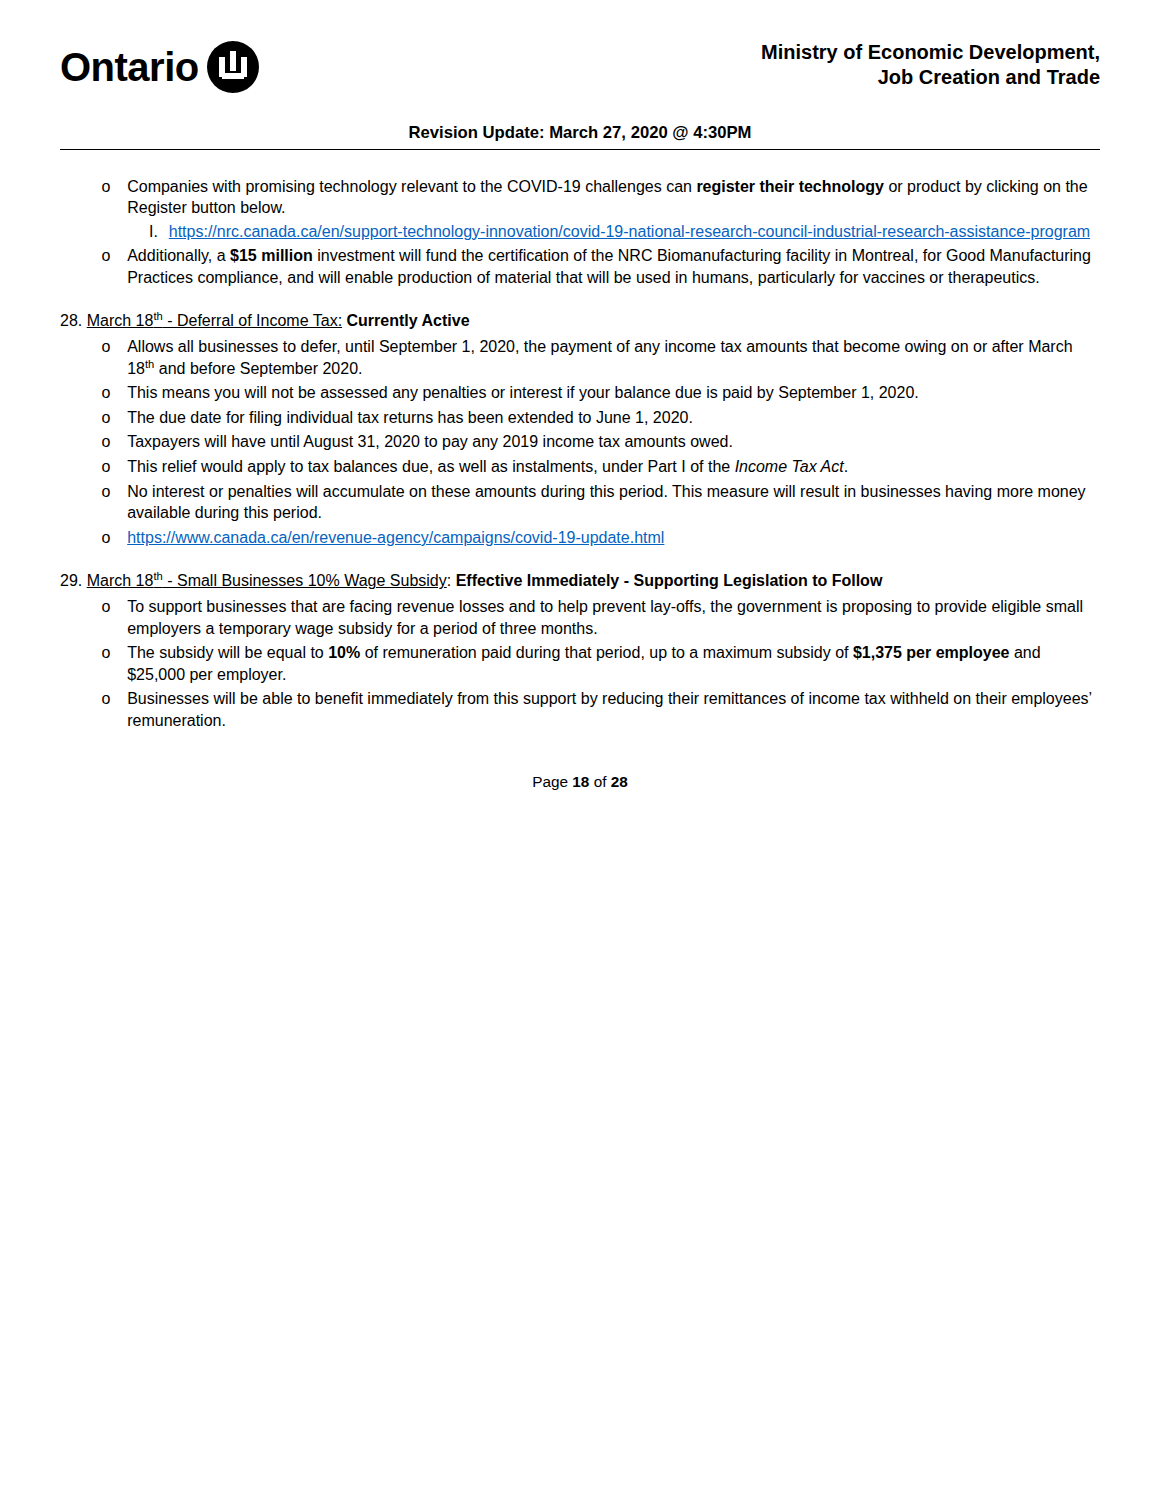Ontario
Ministry of Economic Development,
Job Creation and Trade
Revision Update: March 27, 2020 @ 4:30PM
Companies with promising technology relevant to the COVID-19 challenges can register their technology or product by clicking on the Register button below.
https://nrc.canada.ca/en/support-technology-innovation/covid-19-national-research-council-industrial-research-assistance-program
Additionally, a $15 million investment will fund the certification of the NRC Biomanufacturing facility in Montreal, for Good Manufacturing Practices compliance, and will enable production of material that will be used in humans, particularly for vaccines or therapeutics.
28. March 18th - Deferral of Income Tax: Currently Active
Allows all businesses to defer, until September 1, 2020, the payment of any income tax amounts that become owing on or after March 18th and before September 2020.
This means you will not be assessed any penalties or interest if your balance due is paid by September 1, 2020.
The due date for filing individual tax returns has been extended to June 1, 2020.
Taxpayers will have until August 31, 2020 to pay any 2019 income tax amounts owed.
This relief would apply to tax balances due, as well as instalments, under Part I of the Income Tax Act.
No interest or penalties will accumulate on these amounts during this period. This measure will result in businesses having more money available during this period.
https://www.canada.ca/en/revenue-agency/campaigns/covid-19-update.html
29. March 18th - Small Businesses 10% Wage Subsidy: Effective Immediately - Supporting Legislation to Follow
To support businesses that are facing revenue losses and to help prevent lay-offs, the government is proposing to provide eligible small employers a temporary wage subsidy for a period of three months.
The subsidy will be equal to 10% of remuneration paid during that period, up to a maximum subsidy of $1,375 per employee and $25,000 per employer.
Businesses will be able to benefit immediately from this support by reducing their remittances of income tax withheld on their employees’ remuneration.
Page 18 of 28